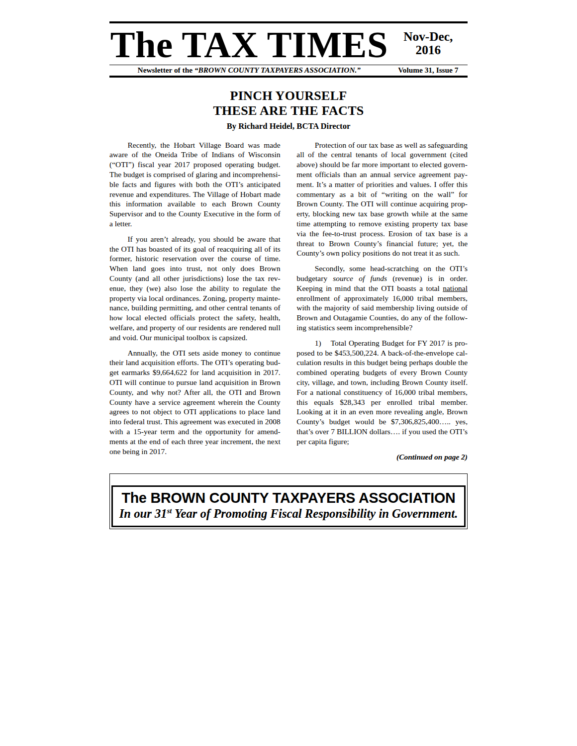The TAX TIMES
Nov-Dec,
2016
Newsletter of the “BROWN COUNTY TAXPAYERS ASSOCIATION.”
Volume 31, Issue 7
PINCH YOURSELF
THESE ARE THE FACTS
By Richard Heidel, BCTA Director
Recently, the Hobart Village Board was made aware of the Oneida Tribe of Indians of Wisconsin (“OTI”) fiscal year 2017 proposed operating budget. The budget is comprised of glaring and incomprehensible facts and figures with both the OTI’s anticipated revenue and expenditures. The Village of Hobart made this information available to each Brown County Supervisor and to the County Executive in the form of a letter.
If you aren’t already, you should be aware that the OTI has boasted of its goal of reacquiring all of its former, historic reservation over the course of time. When land goes into trust, not only does Brown County (and all other jurisdictions) lose the tax revenue, they (we) also lose the ability to regulate the property via local ordinances. Zoning, property maintenance, building permitting, and other central tenants of how local elected officials protect the safety, health, welfare, and property of our residents are rendered null and void. Our municipal toolbox is capsized.
Annually, the OTI sets aside money to continue their land acquisition efforts. The OTI’s operating budget earmarks $9,664,622 for land acquisition in 2017. OTI will continue to pursue land acquisition in Brown County, and why not? After all, the OTI and Brown County have a service agreement wherein the County agrees to not object to OTI applications to place land into federal trust. This agreement was executed in 2008 with a 15-year term and the opportunity for amendments at the end of each three year increment, the next one being in 2017.
Protection of our tax base as well as safeguarding all of the central tenants of local government (cited above) should be far more important to elected government officials than an annual service agreement payment. It’s a matter of priorities and values. I offer this commentary as a bit of “writing on the wall” for Brown County. The OTI will continue acquiring property, blocking new tax base growth while at the same time attempting to remove existing property tax base via the fee-to-trust process. Erosion of tax base is a threat to Brown County’s financial future; yet, the County’s own policy positions do not treat it as such.
Secondly, some head-scratching on the OTI’s budgetary source of funds (revenue) is in order. Keeping in mind that the OTI boasts a total national enrollment of approximately 16,000 tribal members, with the majority of said membership living outside of Brown and Outagamie Counties, do any of the following statistics seem incomprehensible?
1) Total Operating Budget for FY 2017 is proposed to be $453,500,224. A back-of-the-envelope calculation results in this budget being perhaps double the combined operating budgets of every Brown County city, village, and town, including Brown County itself. For a national constituency of 16,000 tribal members, this equals $28,343 per enrolled tribal member. Looking at it in an even more revealing angle, Brown County’s budget would be $7,306,825,400….. yes, that’s over 7 BILLION dollars…. if you used the OTI’s per capita figure;
(Continued on page 2)
The BROWN COUNTY TAXPAYERS ASSOCIATION
In our 31st Year of Promoting Fiscal Responsibility in Government.